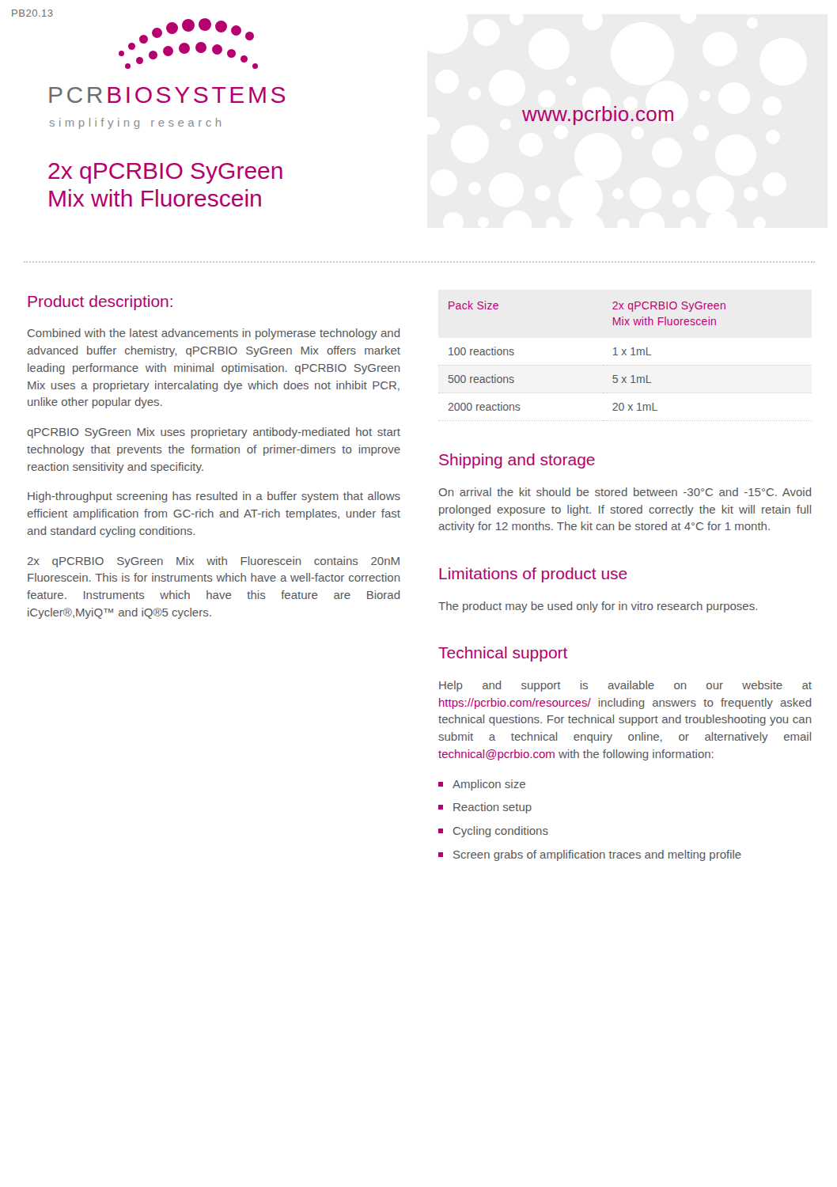PB20.13
PCRBIOSYSTEMS
simplifying research
2x qPCRBIO SyGreen
Mix with Fluorescein
www.pcrbio.com
Product description:
Combined with the latest advancements in polymerase technology and advanced buffer chemistry, qPCRBIO SyGreen Mix offers market leading performance with minimal optimisation. qPCRBIO SyGreen Mix uses a proprietary intercalating dye which does not inhibit PCR, unlike other popular dyes.
qPCRBIO SyGreen Mix uses proprietary antibody-mediated hot start technology that prevents the formation of primer-dimers to improve reaction sensitivity and specificity.
High-throughput screening has resulted in a buffer system that allows efficient amplification from GC-rich and AT-rich templates, under fast and standard cycling conditions.
2x qPCRBIO SyGreen Mix with Fluorescein contains 20nM Fluorescein. This is for instruments which have a well-factor correction feature. Instruments which have this feature are Biorad iCycler®,MyiQ™ and iQ®5 cyclers.
| Pack Size | 2x qPCRBIO SyGreen Mix with Fluorescein |
| --- | --- |
| 100 reactions | 1 x 1mL |
| 500 reactions | 5 x 1mL |
| 2000 reactions | 20 x 1mL |
Shipping and storage
On arrival the kit should be stored between -30°C and -15°C. Avoid prolonged exposure to light. If stored correctly the kit will retain full activity for 12 months. The kit can be stored at 4°C for 1 month.
Limitations of product use
The product may be used only for in vitro research purposes.
Technical support
Help and support is available on our website at https://pcrbio.com/resources/ including answers to frequently asked technical questions. For technical support and troubleshooting you can submit a technical enquiry online, or alternatively email technical@pcrbio.com with the following information:
Amplicon size
Reaction setup
Cycling conditions
Screen grabs of amplification traces and melting profile